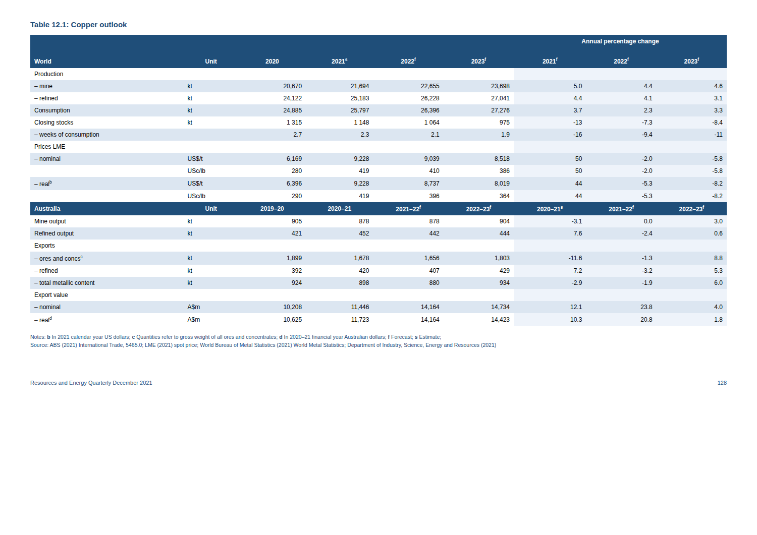Table 12.1: Copper outlook
| | | | | | | Annual percentage change |
| --- | --- | --- | --- | --- | --- | --- |
| World | Unit | 2020 | 2021 s | 2022 f | 2023 f | 2021 f | 2022 f | 2023 f |
| Production | | | | | | | | |
| – mine | kt | 20,670 | 21,694 | 22,655 | 23,698 | 5.0 | 4.4 | 4.6 |
| – refined | kt | 24,122 | 25,183 | 26,228 | 27,041 | 4.4 | 4.1 | 3.1 |
| Consumption | kt | 24,885 | 25,797 | 26,396 | 27,276 | 3.7 | 2.3 | 3.3 |
| Closing stocks | kt | 1 315 | 1 148 | 1 064 | 975 | -13 | -7.3 | -8.4 |
| – weeks of consumption | | 2.7 | 2.3 | 2.1 | 1.9 | -16 | -9.4 | -11 |
| Prices LME | | | | | | | | |
| – nominal | US$/t | 6,169 | 9,228 | 9,039 | 8,518 | 50 | -2.0 | -5.8 |
| | USc/lb | 280 | 419 | 410 | 386 | 50 | -2.0 | -5.8 |
| – real b | US$/t | 6,396 | 9,228 | 8,737 | 8,019 | 44 | -5.3 | -8.2 |
| | USc/lb | 290 | 419 | 396 | 364 | 44 | -5.3 | -8.2 |
| Australia | Unit | 2019–20 | 2020–21 | 2021–22 f | 2022–23 f | 2020–21 s | 2021–22 f | 2022–23 f |
| Mine output | kt | 905 | 878 | 878 | 904 | -3.1 | 0.0 | 3.0 |
| Refined output | kt | 421 | 452 | 442 | 444 | 7.6 | -2.4 | 0.6 |
| Exports | | | | | | | | |
| – ores and concs c | kt | 1,899 | 1,678 | 1,656 | 1,803 | -11.6 | -1.3 | 8.8 |
| – refined | kt | 392 | 420 | 407 | 429 | 7.2 | -3.2 | 5.3 |
| – total metallic content | kt | 924 | 898 | 880 | 934 | -2.9 | -1.9 | 6.0 |
| Export value | | | | | | | | |
| – nominal | A$m | 10,208 | 11,446 | 14,164 | 14,734 | 12.1 | 23.8 | 4.0 |
| – real d | A$m | 10,625 | 11,723 | 14,164 | 14,423 | 10.3 | 20.8 | 1.8 |
Notes: b In 2021 calendar year US dollars; c Quantities refer to gross weight of all ores and concentrates; d In 2020–21 financial year Australian dollars; f Forecast; s Estimate;
Source: ABS (2021) International Trade, 5465.0; LME (2021) spot price; World Bureau of Metal Statistics (2021) World Metal Statistics; Department of Industry, Science, Energy and Resources (2021)
Resources and Energy Quarterly December 2021 128